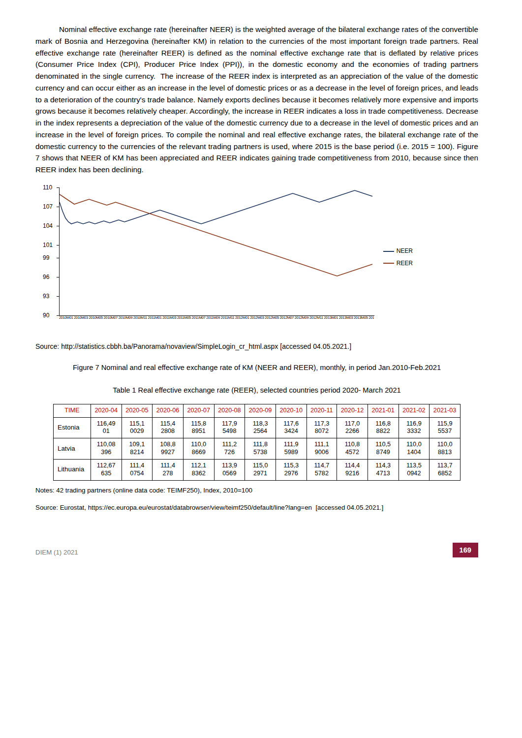Nominal effective exchange rate (hereinafter NEER) is the weighted average of the bilateral exchange rates of the convertible mark of Bosnia and Herzegovina (hereinafter KM) in relation to the currencies of the most important foreign trade partners. Real effective exchange rate (hereinafter REER) is defined as the nominal effective exchange rate that is deflated by relative prices (Consumer Price Index (CPI), Producer Price Index (PPI)), in the domestic economy and the economies of trading partners denominated in the single currency. The increase of the REER index is interpreted as an appreciation of the value of the domestic currency and can occur either as an increase in the level of domestic prices or as a decrease in the level of foreign prices, and leads to a deterioration of the country's trade balance. Namely exports declines because it becomes relatively more expensive and imports grows because it becomes relatively cheaper. Accordingly, the increase in REER indicates a loss in trade competitiveness. Decrease in the index represents a depreciation of the value of the domestic currency due to a decrease in the level of domestic prices and an increase in the level of foreign prices. To compile the nominal and real effective exchange rates, the bilateral exchange rate of the domestic currency to the currencies of the relevant trading partners is used, where 2015 is the base period (i.e. 2015 = 100). Figure 7 shows that NEER of KM has been appreciated and REER indicates gaining trade competitiveness from 2010, because since then REER index has been declining.
110
107
104
101
99
96
93
90
NEER
REER
2010M01 2010M03 2010M05 2010M07 2010M09 2010M11 2011M01 2011M03 2011M05 2011M07 2011M09 2011M11 2012M01 2012M03 2012M05 2012M07 2012M09 2012M11 2013M01 2013M03 2013M05 2013M07 2013M09 2013M11 2014M01 2014M03 2014M05 2014M07 2014M09 2014M11 2015M01 2015M03 2015M05 2015M07 2015M09 2015M11 2016M01 2016M03 2016M05 2016M07 2016M09 2016M11 2017M01 2017M03 2017M05 2017M07 2017M09 2017M11 2018M01 2018M03 2018M05 2018M07 2018M09 2018M11 2019M01 2019M03 2019M05 2019M07 2019M09 2019M11 2020M01 2020M03 2020M05 2020M07 2020M09 2020M11 2021M01
Source: http://statistics.cbbh.ba/Panorama/novaview/SimpleLogin_cr_html.aspx [accessed 04.05.2021.]
Figure 7 Nominal and real effective exchange rate of KM (NEER and REER), monthly, in period Jan.2010-Feb.2021
Table 1 Real effective exchange rate (REER), selected countries period 2020- March 2021
| TIME | 2020-04 | 2020-05 | 2020-06 | 2020-07 | 2020-08 | 2020-09 | 2020-10 | 2020-11 | 2020-12 | 2021-01 | 2021-02 | 2021-03 |
| --- | --- | --- | --- | --- | --- | --- | --- | --- | --- | --- | --- | --- |
| Estonia | 116,49 01 | 115,1 0029 | 115,4 2808 | 115,8 8951 | 117,9 5498 | 118,3 2564 | 117,6 3424 | 117,3 8072 | 117,0 2266 | 116,8 8822 | 116,9 3332 | 115,9 5537 |
| Latvia | 110,08 396 | 109,1 8214 | 108,8 9927 | 110,0 8669 | 111,2 726 | 111,8 5738 | 111,9 5989 | 111,1 9006 | 110,8 4572 | 110,5 8749 | 110,0 1404 | 110,0 8813 |
| Lithuania | 112,67 635 | 111,4 0754 | 111,4 278 | 112,1 8362 | 113,9 0569 | 115,0 2971 | 115,3 2976 | 114,7 5782 | 114,4 9216 | 114,3 4713 | 113,5 0942 | 113,7 6852 |
Notes: 42 trading partners (online data code: TEIMF250), Index, 2010=100
Source: Eurostat, https://ec.europa.eu/eurostat/databrowser/view/teimf250/default/line?lang=en [accessed 04.05.2021.]
DIEM (1) 2021
169